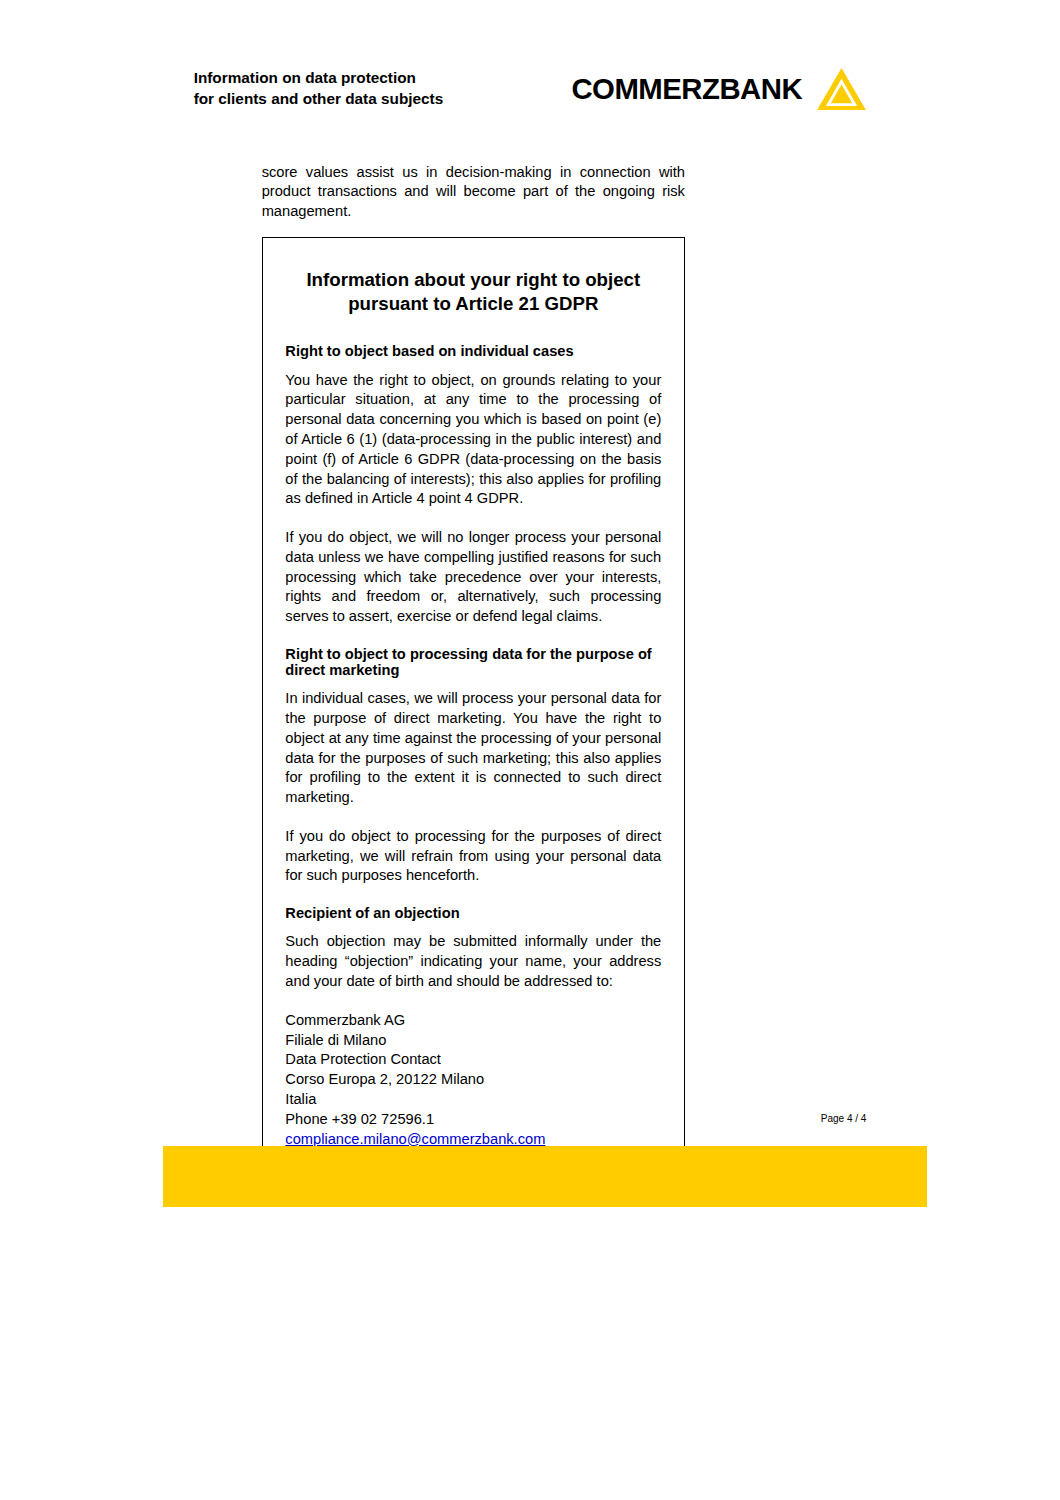Information on data protection
for clients and other data subjects
COMMERZBANK
score values assist us in decision-making in connection with product transactions and will become part of the ongoing risk management.
Information about your right to object
pursuant to Article 21 GDPR
Right to object based on individual cases
You have the right to object, on grounds relating to your particular situation, at any time to the processing of personal data concerning you which is based on point (e) of Article 6 (1) (data-processing in the public interest) and point (f) of Article 6 GDPR (data-processing on the basis of the balancing of interests); this also applies for profiling as defined in Article 4 point 4 GDPR.
If you do object, we will no longer process your personal data unless we have compelling justified reasons for such processing which take precedence over your interests, rights and freedom or, alternatively, such processing serves to assert, exercise or defend legal claims.
Right to object to processing data for the purpose of direct marketing
In individual cases, we will process your personal data for the purpose of direct marketing. You have the right to object at any time against the processing of your personal data for the purposes of such marketing; this also applies for profiling to the extent it is connected to such direct marketing.
If you do object to processing for the purposes of direct marketing, we will refrain from using your personal data for such purposes henceforth.
Recipient of an objection
Such objection may be submitted informally under the heading “objection” indicating your name, your address and your date of birth and should be addressed to:
Commerzbank AG
Filiale di Milano
Data Protection Contact
Corso Europa 2, 20122 Milano
Italia
Phone +39 02 72596.1
compliance.milano@commerzbank.com
Version 1.0 International EN
Page 4 / 4